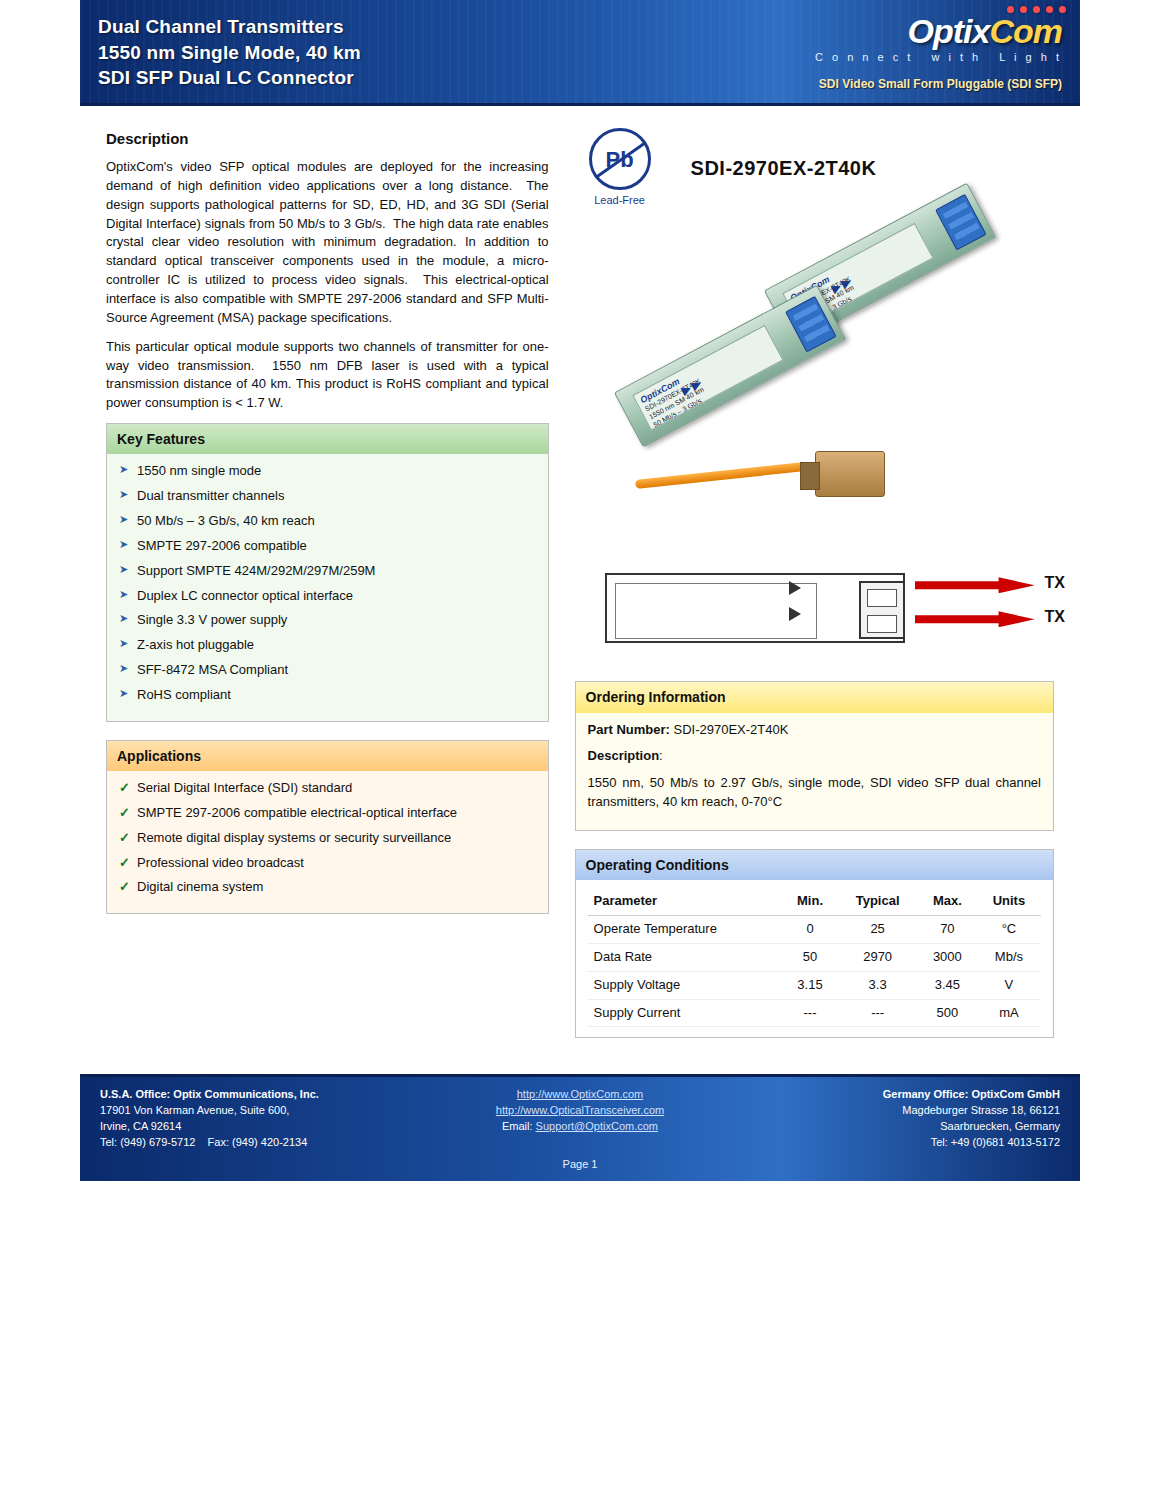Dual Channel Transmitters
1550 nm Single Mode, 40 km
SDI SFP Dual LC Connector
Optix Com
C o n n e c t w i t h L i g h t
SDI Video Small Form Pluggable (SDI SFP)
Description
OptixCom's video SFP optical modules are deployed for the increasing demand of high definition video applications over a long distance. The design supports pathological patterns for SD, ED, HD, and 3G SDI (Serial Digital Interface) signals from 50 Mb/s to 3 Gb/s. The high data rate enables crystal clear video resolution with minimum degradation. In addition to standard optical transceiver components used in the module, a micro-controller IC is utilized to process video signals. This electrical-optical interface is also compatible with SMPTE 297-2006 standard and SFP Multi-Source Agreement (MSA) package specifications.
This particular optical module supports two channels of transmitter for one-way video transmission. 1550 nm DFB laser is used with a typical transmission distance of 40 km. This product is RoHS compliant and typical power consumption is < 1.7 W.
Key Features
1550 nm single mode
Dual transmitter channels
50 Mb/s – 3 Gb/s, 40 km reach
SMPTE 297-2006 compatible
Support SMPTE 424M/292M/297M/259M
Duplex LC connector optical interface
Single 3.3 V power supply
Z-axis hot pluggable
SFF-8472 MSA Compliant
RoHS compliant
Applications
Serial Digital Interface (SDI) standard
SMPTE 297-2006 compatible electrical-optical interface
Remote digital display systems or security surveillance
Professional video broadcast
Digital cinema system
Pb
Lead-Free
SDI-2970EX-2T40K
OptixCom
SDI-2970EX-2T40K
1550 nm SM 40 km
50 Mb/s – 3 Gb/s
▶▶
OptixCom
SDI-2970EX-2T40K
1550 nm SM 40 km
50 Mb/s – 3 Gb/s
▶▶
TX
TX
Ordering Information
Part Number: SDI-2970EX-2T40K
Description:
1550 nm, 50 Mb/s to 2.97 Gb/s, single mode, SDI video SFP dual channel transmitters, 40 km reach, 0-70°C
Operating Conditions
| Parameter | Min. | Typical | Max. | Units |
| --- | --- | --- | --- | --- |
| Operate Temperature | 0 | 25 | 70 | °C |
| Data Rate | 50 | 2970 | 3000 | Mb/s |
| Supply Voltage | 3.15 | 3.3 | 3.45 | V |
| Supply Current | --- | --- | 500 | mA |
U.S.A. Office: Optix Communications, Inc.
17901 Von Karman Avenue, Suite 600,
Irvine, CA 92614
Tel: (949) 679-5712 Fax: (949) 420-2134
http://www.OptixCom.com
http://www.OpticalTransceiver.com
Email: Support@OptixCom.com
Germany Office: OptixCom GmbH
Magdeburger Strasse 18, 66121
Saarbruecken, Germany
Tel: +49 (0)681 4013-5172
Page 1